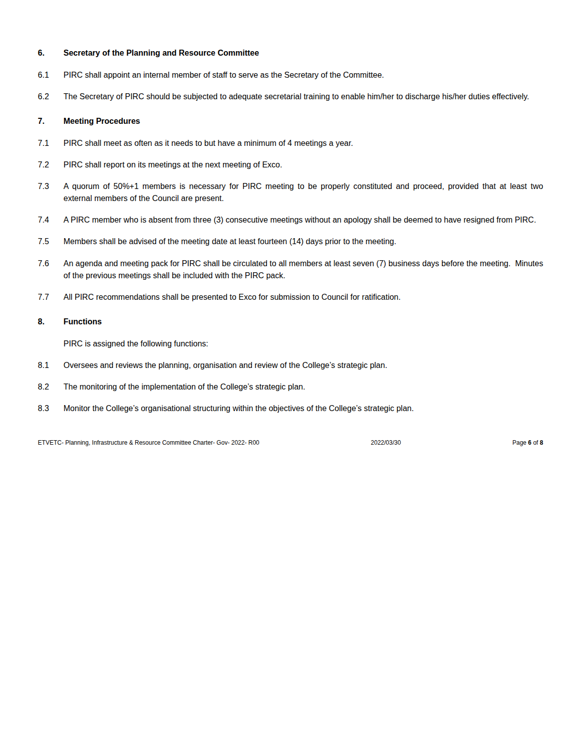6. Secretary of the Planning and Resource Committee
6.1 PIRC shall appoint an internal member of staff to serve as the Secretary of the Committee.
6.2 The Secretary of PIRC should be subjected to adequate secretarial training to enable him/her to discharge his/her duties effectively.
7. Meeting Procedures
7.1 PIRC shall meet as often as it needs to but have a minimum of 4 meetings a year.
7.2 PIRC shall report on its meetings at the next meeting of Exco.
7.3 A quorum of 50%+1 members is necessary for PIRC meeting to be properly constituted and proceed, provided that at least two external members of the Council are present.
7.4 A PIRC member who is absent from three (3) consecutive meetings without an apology shall be deemed to have resigned from PIRC.
7.5 Members shall be advised of the meeting date at least fourteen (14) days prior to the meeting.
7.6 An agenda and meeting pack for PIRC shall be circulated to all members at least seven (7) business days before the meeting. Minutes of the previous meetings shall be included with the PIRC pack.
7.7 All PIRC recommendations shall be presented to Exco for submission to Council for ratification.
8. Functions
PIRC is assigned the following functions:
8.1 Oversees and reviews the planning, organisation and review of the College’s strategic plan.
8.2 The monitoring of the implementation of the College’s strategic plan.
8.3 Monitor the College’s organisational structuring within the objectives of the College’s strategic plan.
ETVETC- Planning, Infrastructure & Resource Committee Charter- Gov- 2022- R00 2022/03/30 Page 6 of 8